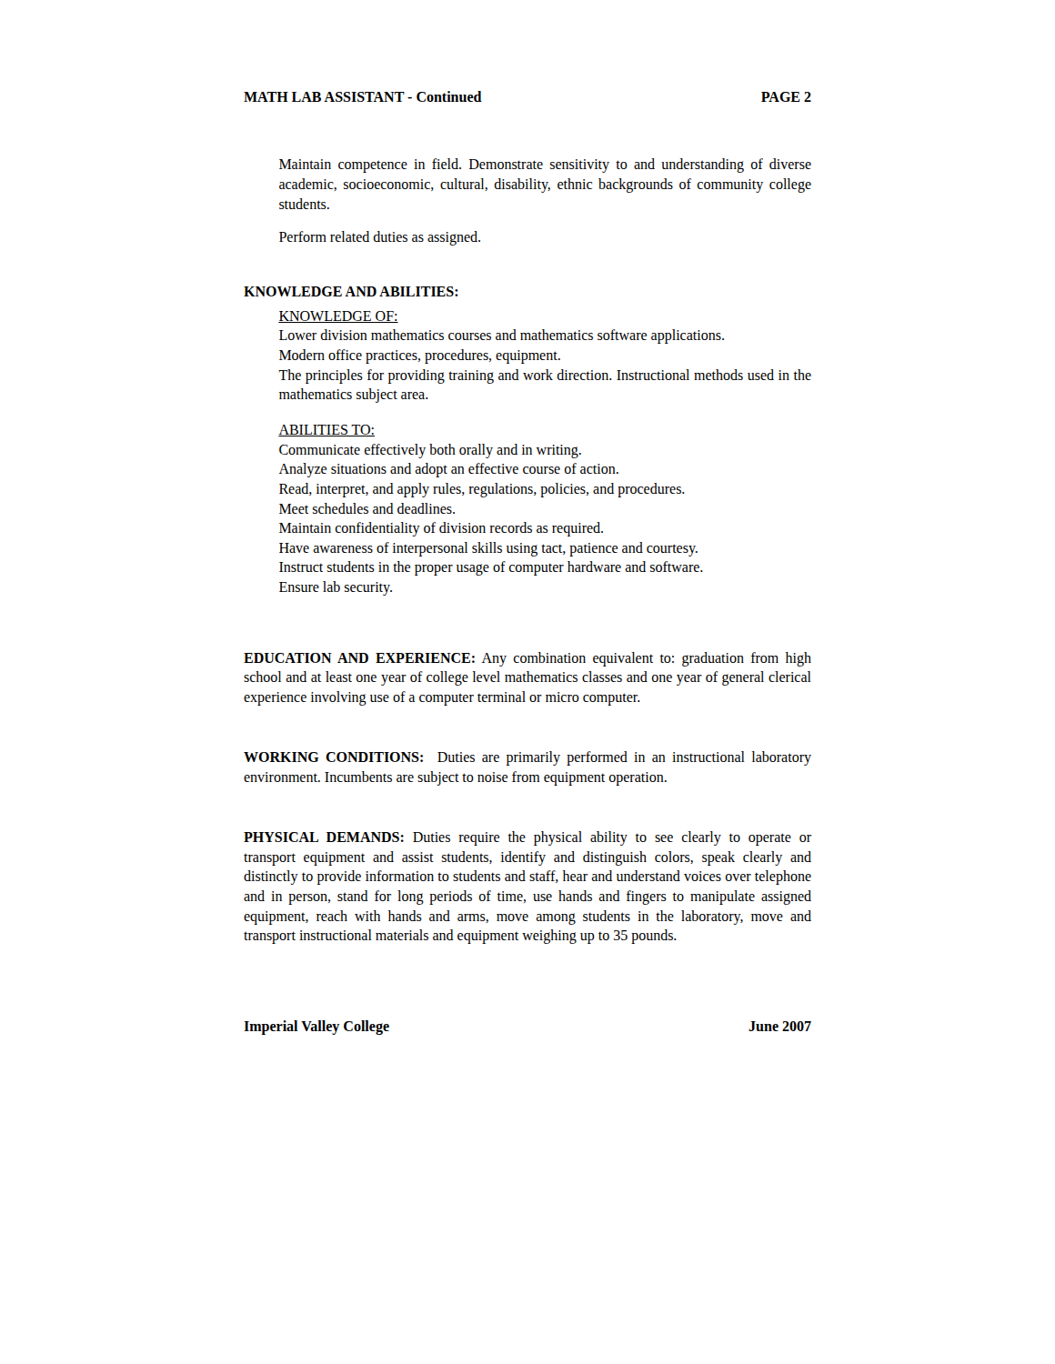MATH LAB ASSISTANT - Continued PAGE 2
Maintain competence in field. Demonstrate sensitivity to and understanding of diverse academic, socioeconomic, cultural, disability, ethnic backgrounds of community college students.
Perform related duties as assigned.
KNOWLEDGE AND ABILITIES:
KNOWLEDGE OF:
Lower division mathematics courses and mathematics software applications.
Modern office practices, procedures, equipment.
The principles for providing training and work direction. Instructional methods used in the mathematics subject area.
ABILITIES TO:
Communicate effectively both orally and in writing.
Analyze situations and adopt an effective course of action.
Read, interpret, and apply rules, regulations, policies, and procedures.
Meet schedules and deadlines.
Maintain confidentiality of division records as required.
Have awareness of interpersonal skills using tact, patience and courtesy.
Instruct students in the proper usage of computer hardware and software.
Ensure lab security.
EDUCATION AND EXPERIENCE: Any combination equivalent to: graduation from high school and at least one year of college level mathematics classes and one year of general clerical experience involving use of a computer terminal or micro computer.
WORKING CONDITIONS: Duties are primarily performed in an instructional laboratory environment. Incumbents are subject to noise from equipment operation.
PHYSICAL DEMANDS: Duties require the physical ability to see clearly to operate or transport equipment and assist students, identify and distinguish colors, speak clearly and distinctly to provide information to students and staff, hear and understand voices over telephone and in person, stand for long periods of time, use hands and fingers to manipulate assigned equipment, reach with hands and arms, move among students in the laboratory, move and transport instructional materials and equipment weighing up to 35 pounds.
Imperial Valley College June 2007